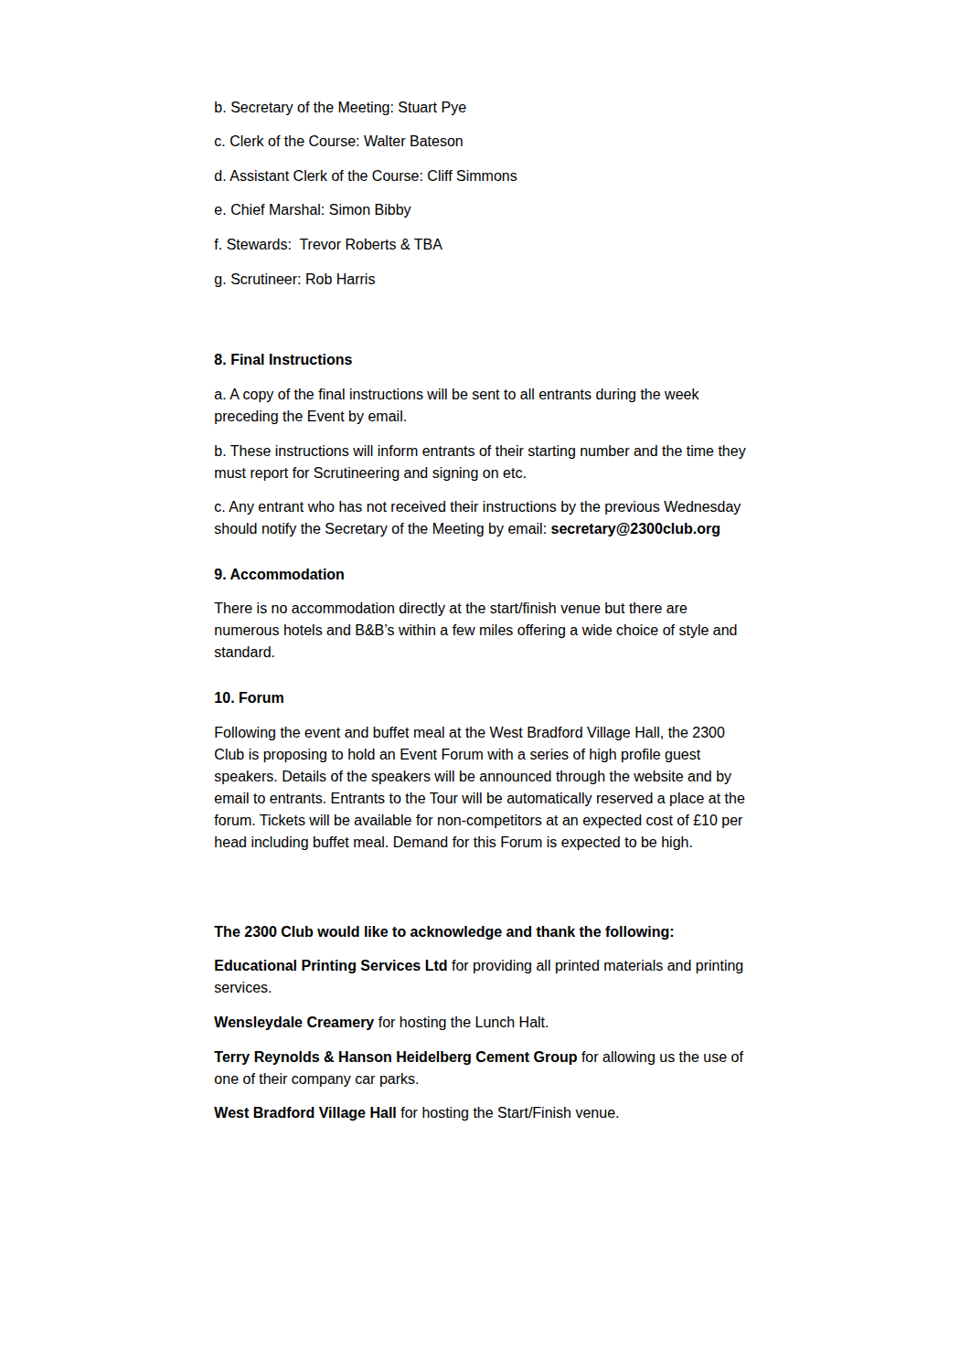b. Secretary of the Meeting: Stuart Pye
c. Clerk of the Course: Walter Bateson
d. Assistant Clerk of the Course: Cliff Simmons
e. Chief Marshal: Simon Bibby
f. Stewards: Trevor Roberts & TBA
g. Scrutineer: Rob Harris
8. Final Instructions
a. A copy of the final instructions will be sent to all entrants during the week preceding the Event by email.
b. These instructions will inform entrants of their starting number and the time they must report for Scrutineering and signing on etc.
c. Any entrant who has not received their instructions by the previous Wednesday should notify the Secretary of the Meeting by email: secretary@2300club.org
9. Accommodation
There is no accommodation directly at the start/finish venue but there are numerous hotels and B&B’s within a few miles offering a wide choice of style and standard.
10. Forum
Following the event and buffet meal at the West Bradford Village Hall, the 2300 Club is proposing to hold an Event Forum with a series of high profile guest speakers. Details of the speakers will be announced through the website and by email to entrants. Entrants to the Tour will be automatically reserved a place at the forum. Tickets will be available for non-competitors at an expected cost of £10 per head including buffet meal. Demand for this Forum is expected to be high.
The 2300 Club would like to acknowledge and thank the following:
Educational Printing Services Ltd for providing all printed materials and printing services.
Wensleydale Creamery for hosting the Lunch Halt.
Terry Reynolds & Hanson Heidelberg Cement Group for allowing us the use of one of their company car parks.
West Bradford Village Hall for hosting the Start/Finish venue.